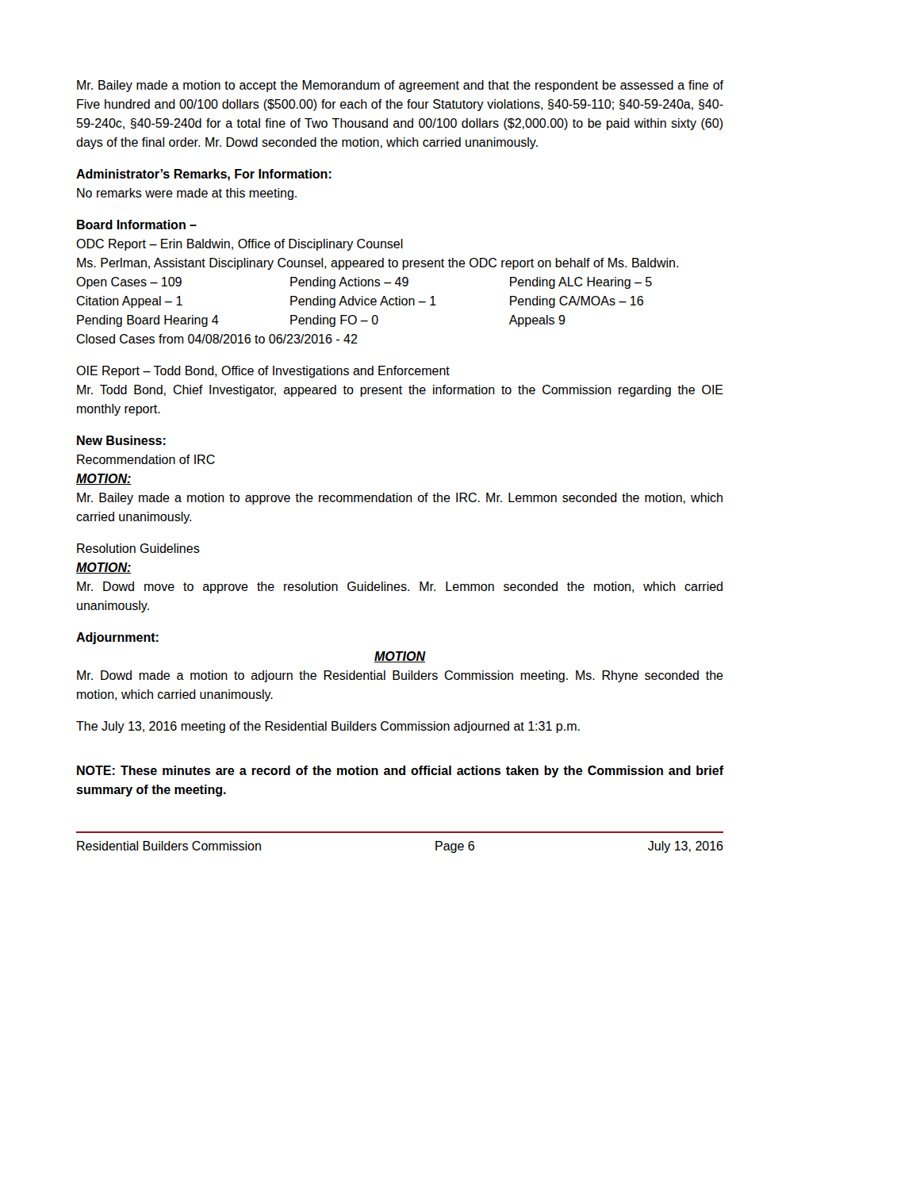Mr. Bailey made a motion to accept the Memorandum of agreement and that the respondent be assessed a fine of Five hundred and 00/100 dollars ($500.00) for each of the four Statutory violations, §40-59-110; §40-59-240a, §40-59-240c, §40-59-240d for a total fine of Two Thousand and 00/100 dollars ($2,000.00) to be paid within sixty (60) days of the final order. Mr. Dowd seconded the motion, which carried unanimously.
Administrator’s Remarks, For Information:
No remarks were made at this meeting.
Board Information –
ODC Report – Erin Baldwin, Office of Disciplinary Counsel
Ms. Perlman, Assistant Disciplinary Counsel, appeared to present the ODC report on behalf of Ms. Baldwin.
| Open Cases – 109 | Pending Actions – 49 | Pending ALC Hearing – 5 |
| Citation Appeal – 1 | Pending Advice Action – 1 | Pending CA/MOAs – 16 |
| Pending Board Hearing 4 | Pending FO – 0 | Appeals 9 |
Closed Cases from 04/08/2016 to 06/23/2016 - 42
OIE Report – Todd Bond, Office of Investigations and Enforcement
Mr. Todd Bond, Chief Investigator, appeared to present the information to the Commission regarding the OIE monthly report.
New Business:
Recommendation of IRC
MOTION:
Mr. Bailey made a motion to approve the recommendation of the IRC. Mr. Lemmon seconded the motion, which carried unanimously.
Resolution Guidelines
MOTION:
Mr. Dowd move to approve the resolution Guidelines. Mr. Lemmon seconded the motion, which carried unanimously.
Adjournment:
MOTION
Mr. Dowd made a motion to adjourn the Residential Builders Commission meeting. Ms. Rhyne seconded the motion, which carried unanimously.
The July 13, 2016 meeting of the Residential Builders Commission adjourned at 1:31 p.m.
NOTE: These minutes are a record of the motion and official actions taken by the Commission and brief summary of the meeting.
Residential Builders Commission Page 6 July 13, 2016